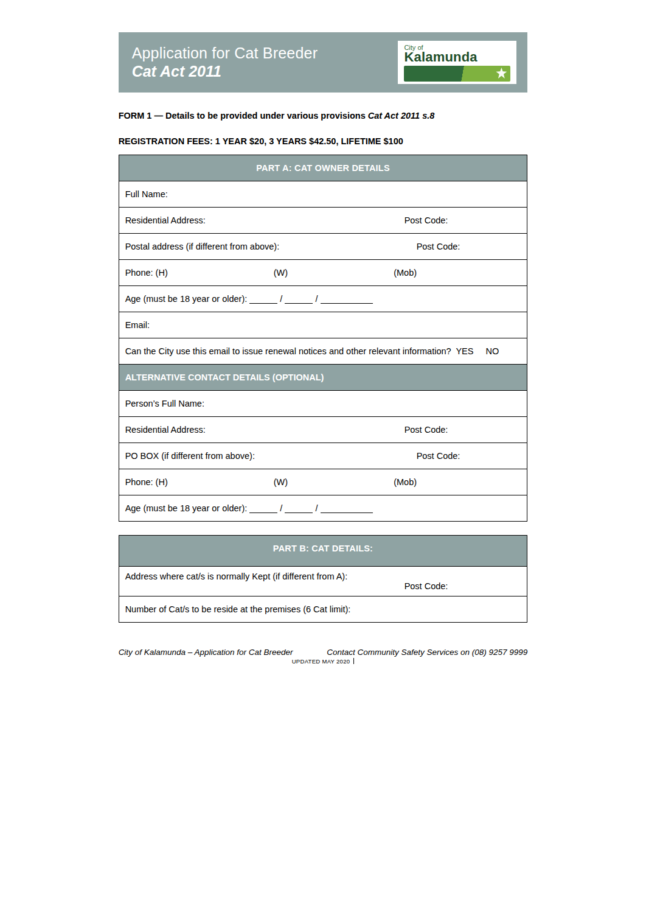Application for Cat Breeder
Cat Act 2011
City of
Kalamunda
FORM 1 — Details to be provided under various provisions Cat Act 2011 s.8
REGISTRATION FEES: 1 YEAR $20, 3 YEARS $42.50, LIFETIME $100
| PART A: CAT OWNER DETAILS |
| --- |
| Full Name: |
| Residential Address: Post Code: |
| Postal address (if different from above): Post Code: |
| Phone: (H) (W) (Mob) |
| Age (must be 18 year or older): / / |
| Email: |
| Can the City use this email to issue renewal notices and other relevant information? YES NO |
| ALTERNATIVE CONTACT DETAILS (OPTIONAL) |
| Person’s Full Name: |
| Residential Address: Post Code: |
| PO BOX (if different from above): Post Code: |
| Phone: (H) (W) (Mob) |
| Age (must be 18 year or older): / / |
| PART B: CAT DETAILS: |
| --- |
| Address where cat/s is normally Kept (if different from A): Post Code: |
| Number of Cat/s to be reside at the premises (6 Cat limit): |
City of Kalamunda – Application for Cat Breeder Contact Community Safety Services on (08) 9257 9999
UPDATED MAY 2020